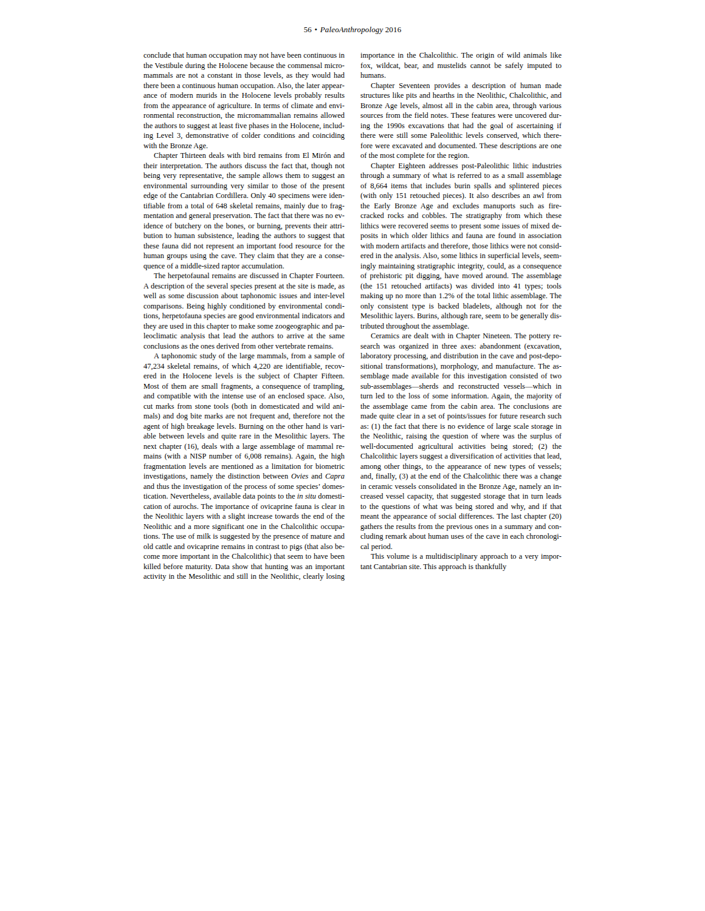56•PaleoAnthropology 2016
conclude that human occupation may not have been continuous in the Vestibule during the Holocene because the commensal micromammals are not a constant in those levels, as they would had there been a continuous human occupation. Also, the later appearance of modern murids in the Holocene levels probably results from the appearance of agriculture. In terms of climate and environmental reconstruction, the micromammalian remains allowed the authors to suggest at least five phases in the Holocene, including Level 3, demonstrative of colder conditions and coinciding with the Bronze Age.
Chapter Thirteen deals with bird remains from El Mirón and their interpretation. The authors discuss the fact that, though not being very representative, the sample allows them to suggest an environmental surrounding very similar to those of the present edge of the Cantabrian Cordillera. Only 40 specimens were identifiable from a total of 648 skeletal remains, mainly due to fragmentation and general preservation. The fact that there was no evidence of butchery on the bones, or burning, prevents their attribution to human subsistence, leading the authors to suggest that these fauna did not represent an important food resource for the human groups using the cave. They claim that they are a consequence of a middle-sized raptor accumulation.
The herpetofaunal remains are discussed in Chapter Fourteen. A description of the several species present at the site is made, as well as some discussion about taphonomic issues and inter-level comparisons. Being highly conditioned by environmental conditions, herpetofauna species are good environmental indicators and they are used in this chapter to make some zoogeographic and paleoclimatic analysis that lead the authors to arrive at the same conclusions as the ones derived from other vertebrate remains.
A taphonomic study of the large mammals, from a sample of 47,234 skeletal remains, of which 4,220 are identifiable, recovered in the Holocene levels is the subject of Chapter Fifteen. Most of them are small fragments, a consequence of trampling, and compatible with the intense use of an enclosed space. Also, cut marks from stone tools (both in domesticated and wild animals) and dog bite marks are not frequent and, therefore not the agent of high breakage levels. Burning on the other hand is variable between levels and quite rare in the Mesolithic layers. The next chapter (16), deals with a large assemblage of mammal remains (with a NISP number of 6,008 remains). Again, the high fragmentation levels are mentioned as a limitation for biometric investigations, namely the distinction between Ovies and Capra and thus the investigation of the process of some species’ domestication. Nevertheless, available data points to the in situ domestication of aurochs. The importance of ovicaprine fauna is clear in the Neolithic layers with a slight increase towards the end of the Neolithic and a more significant one in the Chalcolithic occupations. The use of milk is suggested by the presence of mature and old cattle and ovicaprine remains in contrast to pigs (that also become more important in the Chalcolithic) that seem to have been killed before maturity. Data show that hunting was an important activity in the Mesolithic and still in the Neolithic, clearly losing importance in the Chalcolithic. The origin of wild animals like fox, wildcat, bear, and mustelids cannot be safely imputed to humans.
Chapter Seventeen provides a description of human made structures like pits and hearths in the Neolithic, Chalcolithic, and Bronze Age levels, almost all in the cabin area, through various sources from the field notes. These features were uncovered during the 1990s excavations that had the goal of ascertaining if there were still some Paleolithic levels conserved, which therefore were excavated and documented. These descriptions are one of the most complete for the region.
Chapter Eighteen addresses post-Paleolithic lithic industries through a summary of what is referred to as a small assemblage of 8,664 items that includes burin spalls and splintered pieces (with only 151 retouched pieces). It also describes an awl from the Early Bronze Age and excludes manuports such as fire-cracked rocks and cobbles. The stratigraphy from which these lithics were recovered seems to present some issues of mixed deposits in which older lithics and fauna are found in association with modern artifacts and therefore, those lithics were not considered in the analysis. Also, some lithics in superficial levels, seemingly maintaining stratigraphic integrity, could, as a consequence of prehistoric pit digging, have moved around. The assemblage (the 151 retouched artifacts) was divided into 41 types; tools making up no more than 1.2% of the total lithic assemblage. The only consistent type is backed bladelets, although not for the Mesolithic layers. Burins, although rare, seem to be generally distributed throughout the assemblage.
Ceramics are dealt with in Chapter Nineteen. The pottery research was organized in three axes: abandonment (excavation, laboratory processing, and distribution in the cave and post-depositional transformations), morphology, and manufacture. The assemblage made available for this investigation consisted of two sub-assemblages—sherds and reconstructed vessels—which in turn led to the loss of some information. Again, the majority of the assemblage came from the cabin area. The conclusions are made quite clear in a set of points/issues for future research such as: (1) the fact that there is no evidence of large scale storage in the Neolithic, raising the question of where was the surplus of well-documented agricultural activities being stored; (2) the Chalcolithic layers suggest a diversification of activities that lead, among other things, to the appearance of new types of vessels; and, finally, (3) at the end of the Chalcolithic there was a change in ceramic vessels consolidated in the Bronze Age, namely an increased vessel capacity, that suggested storage that in turn leads to the questions of what was being stored and why, and if that meant the appearance of social differences. The last chapter (20) gathers the results from the previous ones in a summary and concluding remark about human uses of the cave in each chronological period.
This volume is a multidisciplinary approach to a very important Cantabrian site. This approach is thankfully